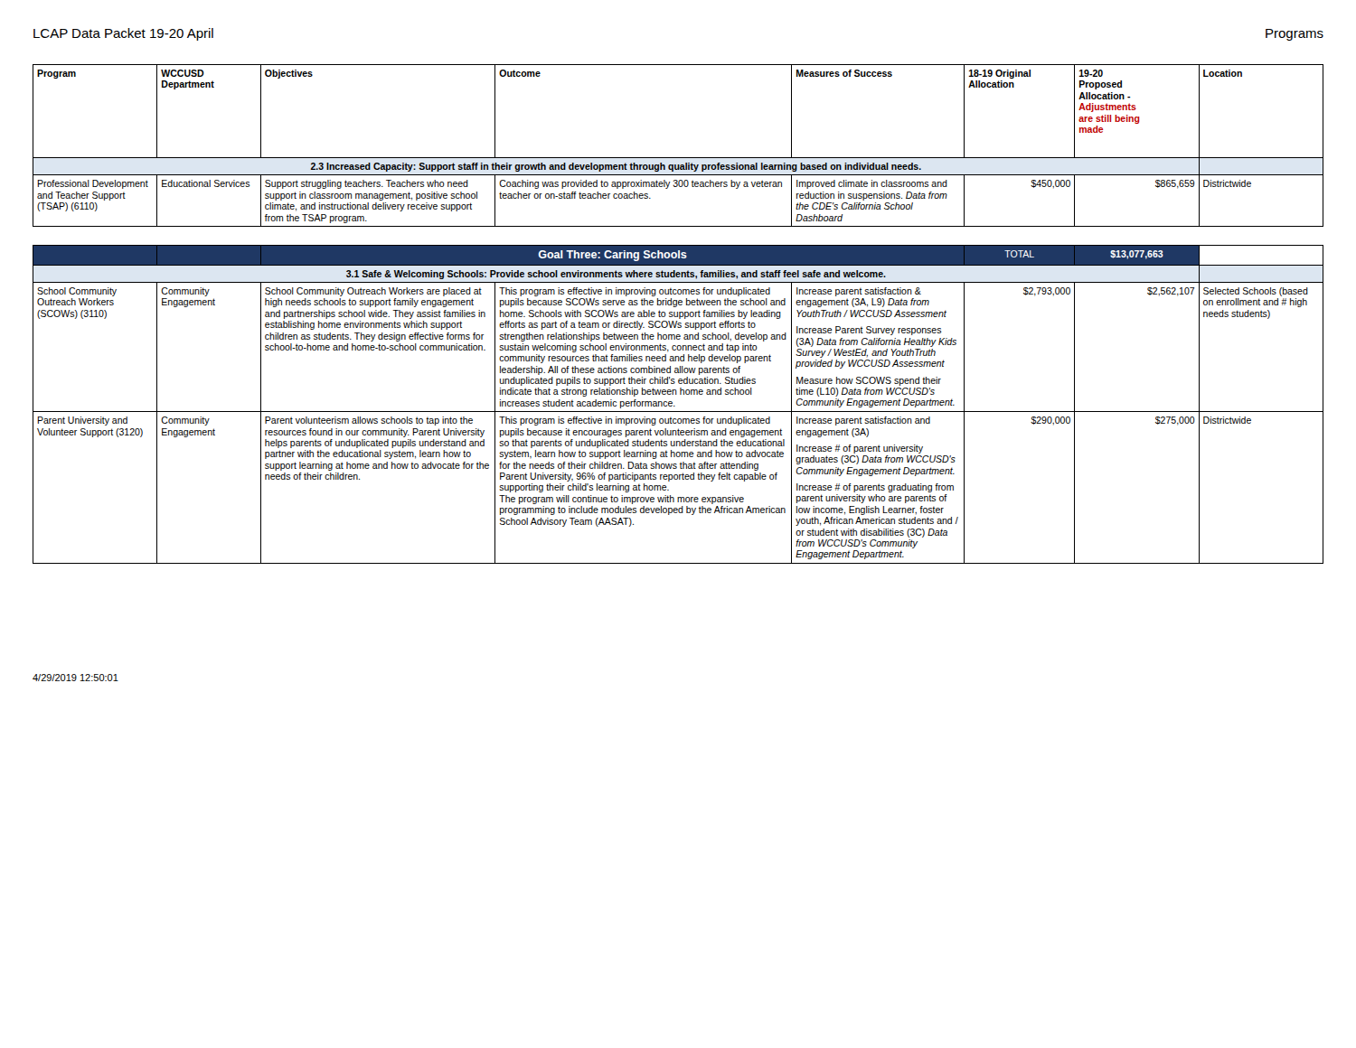LCAP Data Packet 19-20 April
Programs
| Program | WCCUSD Department | Objectives | Outcome | Measures of Success | 18-19 Original Allocation | 19-20 Proposed Allocation - Adjustments are still being made | Location |
| --- | --- | --- | --- | --- | --- | --- | --- |
| 2.3 Increased Capacity: Support staff in their growth and development through quality professional learning based on individual needs. | |
| Professional Development and Teacher Support (TSAP) (6110) | Educational Services | Support struggling teachers. Teachers who need support in classroom management, positive school climate, and instructional delivery receive support from the TSAP program. | Coaching was provided to approximately 300 teachers by a veteran teacher or on-staff teacher coaches. | Improved climate in classrooms and reduction in suspensions. Data from the CDE's California School Dashboard | $450,000 | $865,659 | Districtwide |
| | | Goal Three: Caring Schools | TOTAL | $13,077,663 | |
| 3.1 Safe & Welcoming Schools: Provide school environments where students, families, and staff feel safe and welcome. | |
| School Community Outreach Workers (SCOWs) (3110) | Community Engagement | School Community Outreach Workers are placed at high needs schools to support family engagement and partnerships school wide. They assist families in establishing home environments which support children as students. They design effective forms for school-to-home and home-to-school communication. | This program is effective in improving outcomes for unduplicated pupils because SCOWs serve as the bridge between the school and home. Schools with SCOWs are able to support families by leading efforts as part of a team or directly. SCOWs support efforts to strengthen relationships between the home and school, develop and sustain welcoming school environments, connect and tap into community resources that families need and help develop parent leadership. All of these actions combined allow parents of unduplicated pupils to support their child's education. Studies indicate that a strong relationship between home and school increases student academic performance. | Increase parent satisfaction & engagement (3A, L9) Data from YouthTruth / WCCUSD Assessment Increase Parent Survey responses (3A) Data from California Healthy Kids Survey / WestEd, and YouthTruth provided by WCCUSD Assessment Measure how SCOWS spend their time (L10) Data from WCCUSD's Community Engagement Department. | $2,793,000 | $2,562,107 | Selected Schools (based on enrollment and # high needs students) |
| Parent University and Volunteer Support (3120) | Community Engagement | Parent volunteerism allows schools to tap into the resources found in our community. Parent University helps parents of unduplicated pupils understand and partner with the educational system, learn how to support learning at home and how to advocate for the needs of their children. | This program is effective in improving outcomes for unduplicated pupils because it encourages parent volunteerism and engagement so that parents of unduplicated students understand the educational system, learn how to support learning at home and how to advocate for the needs of their children. Data shows that after attending Parent University, 96% of participants reported they felt capable of supporting their child's learning at home. The program will continue to improve with more expansive programming to include modules developed by the African American School Advisory Team (AASAT). | Increase parent satisfaction and engagement (3A) Increase # of parent university graduates (3C) Data from WCCUSD's Community Engagement Department. Increase # of parents graduating from parent university who are parents of low income, English Learner, foster youth, African American students and / or student with disabilities (3C) Data from WCCUSD's Community Engagement Department. | $290,000 | $275,000 | Districtwide |
4/29/2019 12:50:01